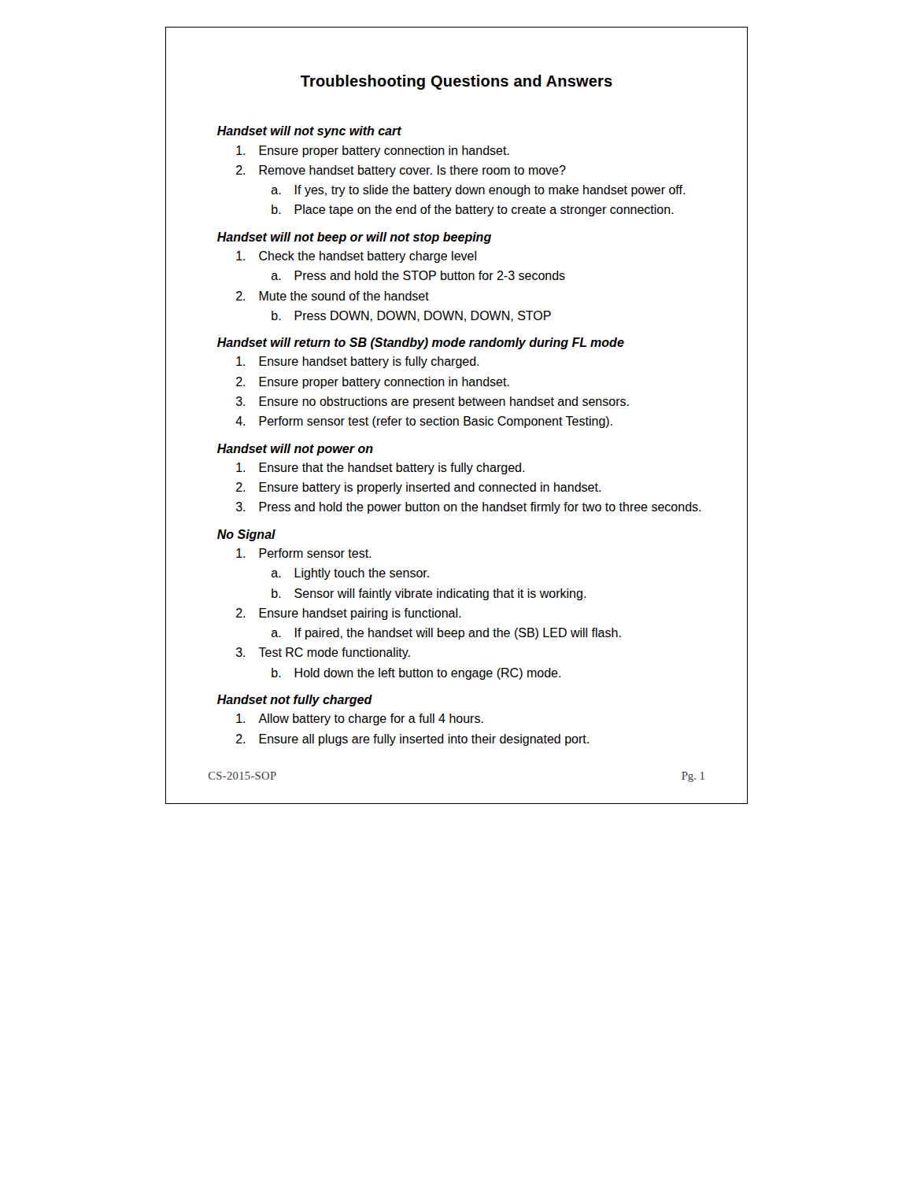Troubleshooting Questions and Answers
Handset will not sync with cart
Ensure proper battery connection in handset.
Remove handset battery cover. Is there room to move?
If yes, try to slide the battery down enough to make handset power off.
Place tape on the end of the battery to create a stronger connection.
Handset will not beep or will not stop beeping
Check the handset battery charge level
Press and hold the STOP button for 2-3 seconds
Mute the sound of the handset
Press DOWN, DOWN, DOWN, DOWN, STOP
Handset will return to SB (Standby) mode randomly during FL mode
Ensure handset battery is fully charged.
Ensure proper battery connection in handset.
Ensure no obstructions are present between handset and sensors.
Perform sensor test (refer to section Basic Component Testing).
Handset will not power on
Ensure that the handset battery is fully charged.
Ensure battery is properly inserted and connected in handset.
Press and hold the power button on the handset firmly for two to three seconds.
No Signal
Perform sensor test.
Lightly touch the sensor.
Sensor will faintly vibrate indicating that it is working.
Ensure handset pairing is functional.
If paired, the handset will beep and the (SB) LED will flash.
Test RC mode functionality.
Hold down the left button to engage (RC) mode.
Handset not fully charged
Allow battery to charge for a full 4 hours.
Ensure all plugs are fully inserted into their designated port.
CS-2015-SOP Pg. 1